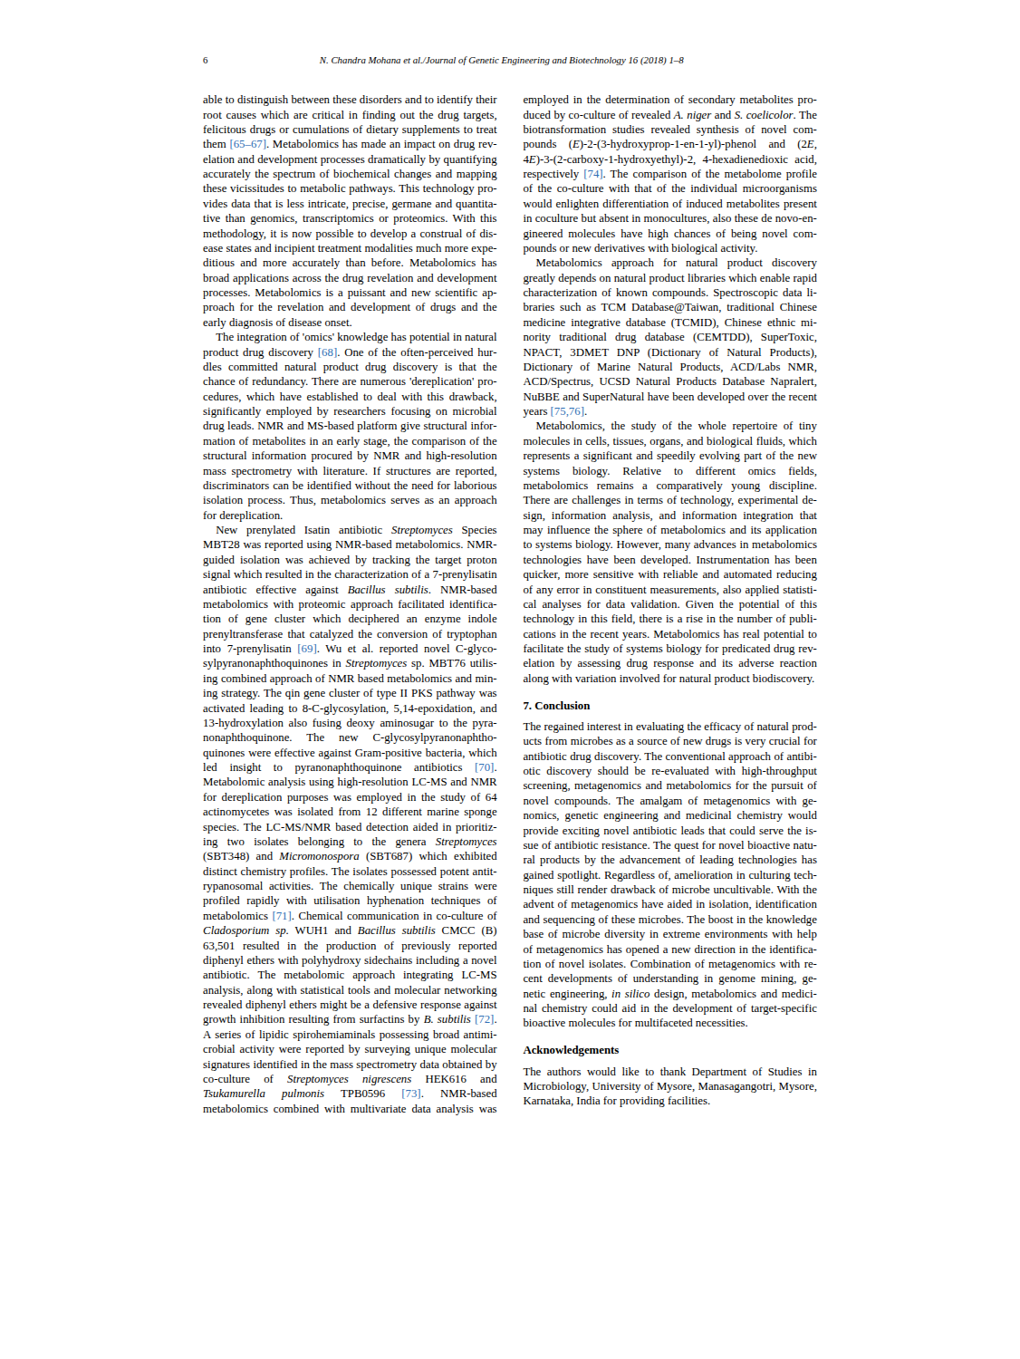6 N. Chandra Mohana et al./Journal of Genetic Engineering and Biotechnology 16 (2018) 1–8
able to distinguish between these disorders and to identify their root causes which are critical in finding out the drug targets, felicitous drugs or cumulations of dietary supplements to treat them [65–67]. Metabolomics has made an impact on drug revelation and development processes dramatically by quantifying accurately the spectrum of biochemical changes and mapping these vicissitudes to metabolic pathways. This technology provides data that is less intricate, precise, germane and quantitative than genomics, transcriptomics or proteomics. With this methodology, it is now possible to develop a construal of disease states and incipient treatment modalities much more expeditious and more accurately than before. Metabolomics has broad applications across the drug revelation and development processes. Metabolomics is a puissant and new scientific approach for the revelation and development of drugs and the early diagnosis of disease onset.
The integration of 'omics' knowledge has potential in natural product drug discovery [68]. One of the often-perceived hurdles committed natural product drug discovery is that the chance of redundancy. There are numerous 'dereplication' procedures, which have established to deal with this drawback, significantly employed by researchers focusing on microbial drug leads. NMR and MS-based platform give structural information of metabolites in an early stage, the comparison of the structural information procured by NMR and high-resolution mass spectrometry with literature. If structures are reported, discriminators can be identified without the need for laborious isolation process. Thus, metabolomics serves as an approach for dereplication.
New prenylated Isatin antibiotic Streptomyces Species MBT28 was reported using NMR-based metabolomics. NMR-guided isolation was achieved by tracking the target proton signal which resulted in the characterization of a 7-prenylisatin antibiotic effective against Bacillus subtilis. NMR-based metabolomics with proteomic approach facilitated identification of gene cluster which deciphered an enzyme indole prenyltransferase that catalyzed the conversion of tryptophan into 7-prenylisatin [69]. Wu et al. reported novel C-glycosylpyranonaphthoquinones in Streptomyces sp. MBT76 utilising combined approach of NMR based metabolomics and mining strategy. The qin gene cluster of type II PKS pathway was activated leading to 8-C-glycosylation, 5,14-epoxidation, and 13-hydroxylation also fusing deoxy aminosugar to the pyranonaphthoquinone. The new C-glycosylpyranonaphthoquinones were effective against Gram-positive bacteria, which led insight to pyranonaphthoquinone antibiotics [70]. Metabolomic analysis using high-resolution LC-MS and NMR for dereplication purposes was employed in the study of 64 actinomycetes was isolated from 12 different marine sponge species. The LC-MS/NMR based detection aided in prioritizing two isolates belonging to the genera Streptomyces (SBT348) and Micromonospora (SBT687) which exhibited distinct chemistry profiles. The isolates possessed potent antitrypanosomal activities. The chemically unique strains were profiled rapidly with utilisation hyphenation techniques of metabolomics [71]. Chemical communication in co-culture of Cladosporium sp. WUH1 and Bacillus subtilis CMCC (B) 63,501 resulted in the production of previously reported diphenyl ethers with polyhydroxy sidechains including a novel antibiotic. The metabolomic approach integrating LC-MS analysis, along with statistical tools and molecular networking revealed diphenyl ethers might be a defensive response against growth inhibition resulting from surfactins by B. subtilis [72]. A series of lipidic spirohemiaminals possessing broad antimicrobial activity were reported by surveying unique molecular signatures identified in the mass spectrometry data obtained by co-culture of Streptomyces nigrescens HEK616 and Tsukamurella pulmonis TPB0596 [73]. NMR-based metabolomics combined with multivariate data analysis was employed in the determination of secondary metabolites produced by co-culture of revealed A. niger and S. coelicolor. The biotransformation studies revealed synthesis of novel compounds (E)-2-(3-hydroxyprop-1-en-1-yl)-phenol and (2E, 4E)-3-(2-carboxy-1-hydroxyethyl)-2, 4-hexadienedioxic acid, respectively [74]. The comparison of the metabolome profile of the co-culture with that of the individual microorganisms would enlighten differentiation of induced metabolites present in coculture but absent in monocultures, also these de novo-engineered molecules have high chances of being novel compounds or new derivatives with biological activity.
Metabolomics approach for natural product discovery greatly depends on natural product libraries which enable rapid characterization of known compounds. Spectroscopic data libraries such as TCM Database@Taiwan, traditional Chinese medicine integrative database (TCMID), Chinese ethnic minority traditional drug database (CEMTDD), SuperToxic, NPACT, 3DMET DNP (Dictionary of Natural Products), Dictionary of Marine Natural Products, ACD/Labs NMR, ACD/Spectrus, UCSD Natural Products Database Napralert, NuBBE and SuperNatural have been developed over the recent years [75,76].
Metabolomics, the study of the whole repertoire of tiny molecules in cells, tissues, organs, and biological fluids, which represents a significant and speedily evolving part of the new systems biology. Relative to different omics fields, metabolomics remains a comparatively young discipline. There are challenges in terms of technology, experimental design, information analysis, and information integration that may influence the sphere of metabolomics and its application to systems biology. However, many advances in metabolomics technologies have been developed. Instrumentation has been quicker, more sensitive with reliable and automated reducing of any error in constituent measurements, also applied statistical analyses for data validation. Given the potential of this technology in this field, there is a rise in the number of publications in the recent years. Metabolomics has real potential to facilitate the study of systems biology for predicated drug revelation by assessing drug response and its adverse reaction along with variation involved for natural product biodiscovery.
7. Conclusion
The regained interest in evaluating the efficacy of natural products from microbes as a source of new drugs is very crucial for antibiotic drug discovery. The conventional approach of antibiotic discovery should be re-evaluated with high-throughput screening, metagenomics and metabolomics for the pursuit of novel compounds. The amalgam of metagenomics with genomics, genetic engineering and medicinal chemistry would provide exciting novel antibiotic leads that could serve the issue of antibiotic resistance. The quest for novel bioactive natural products by the advancement of leading technologies has gained spotlight. Regardless of, amelioration in culturing techniques still render drawback of microbe uncultivable. With the advent of metagenomics have aided in isolation, identification and sequencing of these microbes. The boost in the knowledge base of microbe diversity in extreme environments with help of metagenomics has opened a new direction in the identification of novel isolates. Combination of metagenomics with recent developments of understanding in genome mining, genetic engineering, in silico design, metabolomics and medicinal chemistry could aid in the development of target-specific bioactive molecules for multifaceted necessities.
Acknowledgements
The authors would like to thank Department of Studies in Microbiology, University of Mysore, Manasagangotri, Mysore, Karnataka, India for providing facilities.